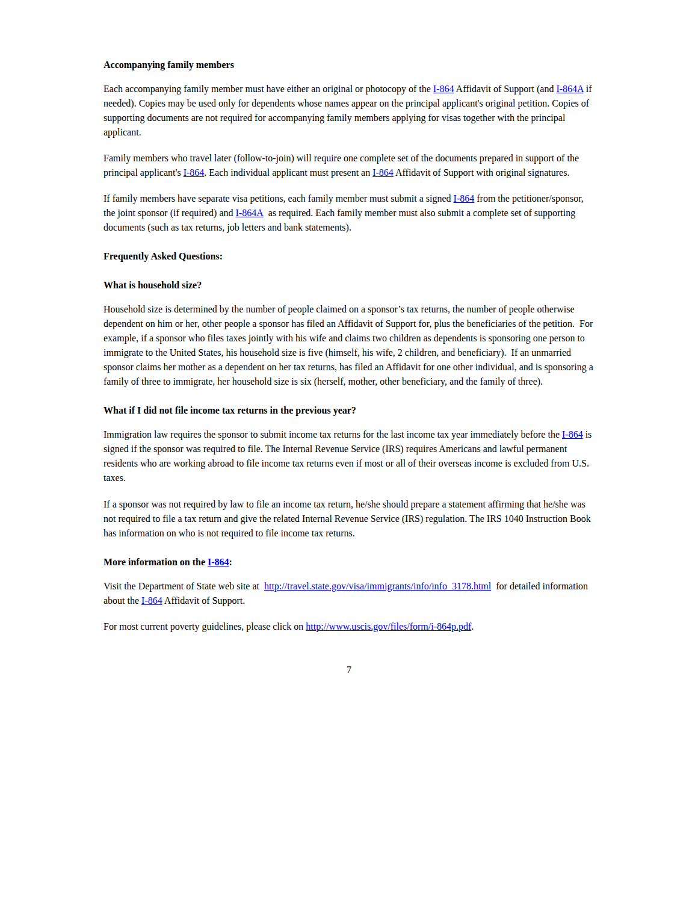Accompanying family members
Each accompanying family member must have either an original or photocopy of the I-864 Affidavit of Support (and I-864A if needed). Copies may be used only for dependents whose names appear on the principal applicant's original petition. Copies of supporting documents are not required for accompanying family members applying for visas together with the principal applicant.
Family members who travel later (follow-to-join) will require one complete set of the documents prepared in support of the principal applicant's I-864. Each individual applicant must present an I-864 Affidavit of Support with original signatures.
If family members have separate visa petitions, each family member must submit a signed I-864 from the petitioner/sponsor, the joint sponsor (if required) and I-864A as required. Each family member must also submit a complete set of supporting documents (such as tax returns, job letters and bank statements).
Frequently Asked Questions:
What is household size?
Household size is determined by the number of people claimed on a sponsor’s tax returns, the number of people otherwise dependent on him or her, other people a sponsor has filed an Affidavit of Support for, plus the beneficiaries of the petition. For example, if a sponsor who files taxes jointly with his wife and claims two children as dependents is sponsoring one person to immigrate to the United States, his household size is five (himself, his wife, 2 children, and beneficiary). If an unmarried sponsor claims her mother as a dependent on her tax returns, has filed an Affidavit for one other individual, and is sponsoring a family of three to immigrate, her household size is six (herself, mother, other beneficiary, and the family of three).
What if I did not file income tax returns in the previous year?
Immigration law requires the sponsor to submit income tax returns for the last income tax year immediately before the I-864 is signed if the sponsor was required to file. The Internal Revenue Service (IRS) requires Americans and lawful permanent residents who are working abroad to file income tax returns even if most or all of their overseas income is excluded from U.S. taxes.
If a sponsor was not required by law to file an income tax return, he/she should prepare a statement affirming that he/she was not required to file a tax return and give the related Internal Revenue Service (IRS) regulation. The IRS 1040 Instruction Book has information on who is not required to file income tax returns.
More information on the I-864:
Visit the Department of State web site at http://travel.state.gov/visa/immigrants/info/info_3178.html for detailed information about the I-864 Affidavit of Support.
For most current poverty guidelines, please click on http://www.uscis.gov/files/form/i-864p.pdf.
7